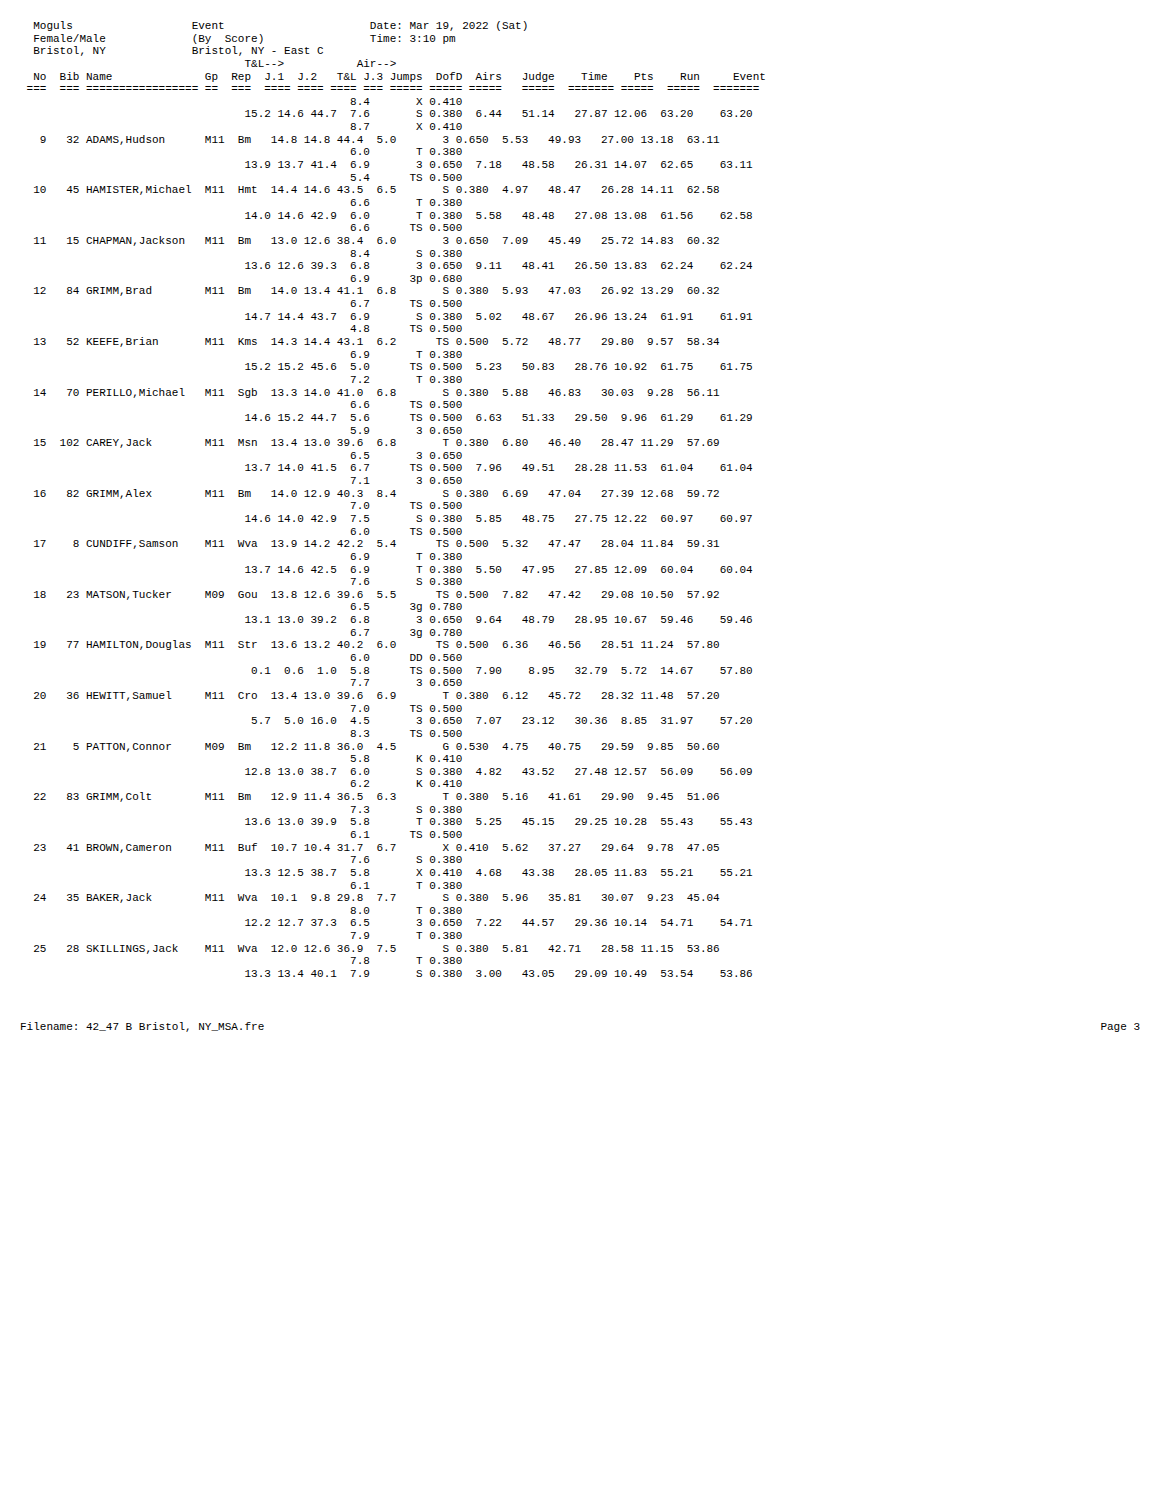Moguls                  Event                      Date: Mar 19, 2022 (Sat)
  Female/Male             (By  Score)                Time: 3:10 pm
  Bristol, NY             Bristol, NY - East C
                                  T&L-->           Air-->
  No  Bib Name              Gp  Rep  J.1  J.2   T&L J.3 Jumps  DofD  Airs   Judge    Time    Pts    Run     Event
 ===  === ================= ==  ===  ==== ==== ==== === ===== ===== =====   =====  ======= =====  =====  =======
                                                  8.4       X 0.410
                                  15.2 14.6 44.7  7.6       S 0.380  6.44   51.14   27.87 12.06  63.20    63.20
                                                  8.7       X 0.410
   9   32 ADAMS,Hudson      M11  Bm   14.8 14.8 44.4  5.0       3 0.650  5.53   49.93   27.00 13.18  63.11
                                                  6.0       T 0.380
                                  13.9 13.7 41.4  6.9       3 0.650  7.18   48.58   26.31 14.07  62.65    63.11
                                                  5.4      TS 0.500
  10   45 HAMISTER,Michael  M11  Hmt  14.4 14.6 43.5  6.5       S 0.380  4.97   48.47   26.28 14.11  62.58
                                                  6.6       T 0.380
                                  14.0 14.6 42.9  6.0       T 0.380  5.58   48.48   27.08 13.08  61.56    62.58
                                                  6.6      TS 0.500
  11   15 CHAPMAN,Jackson   M11  Bm   13.0 12.6 38.4  6.0       3 0.650  7.09   45.49   25.72 14.83  60.32
                                                  8.4       S 0.380
                                  13.6 12.6 39.3  6.8       3 0.650  9.11   48.41   26.50 13.83  62.24    62.24
                                                  6.9      3p 0.680
  12   84 GRIMM,Brad        M11  Bm   14.0 13.4 41.1  6.8       S 0.380  5.93   47.03   26.92 13.29  60.32
                                                  6.7      TS 0.500
                                  14.7 14.4 43.7  6.9       S 0.380  5.02   48.67   26.96 13.24  61.91    61.91
                                                  4.8      TS 0.500
  13   52 KEEFE,Brian       M11  Kms  14.3 14.4 43.1  6.2      TS 0.500  5.72   48.77   29.80  9.57  58.34
                                                  6.9       T 0.380
                                  15.2 15.2 45.6  5.0      TS 0.500  5.23   50.83   28.76 10.92  61.75    61.75
                                                  7.2       T 0.380
  14   70 PERILLO,Michael   M11  Sgb  13.3 14.0 41.0  6.8       S 0.380  5.88   46.83   30.03  9.28  56.11
                                                  6.6      TS 0.500
                                  14.6 15.2 44.7  5.6      TS 0.500  6.63   51.33   29.50  9.96  61.29    61.29
                                                  5.9       3 0.650
  15  102 CAREY,Jack        M11  Msn  13.4 13.0 39.6  6.8       T 0.380  6.80   46.40   28.47 11.29  57.69
                                                  6.5       3 0.650
                                  13.7 14.0 41.5  6.7      TS 0.500  7.96   49.51   28.28 11.53  61.04    61.04
                                                  7.1       3 0.650
  16   82 GRIMM,Alex        M11  Bm   14.0 12.9 40.3  8.4       S 0.380  6.69   47.04   27.39 12.68  59.72
                                                  7.0      TS 0.500
                                  14.6 14.0 42.9  7.5       S 0.380  5.85   48.75   27.75 12.22  60.97    60.97
                                                  6.0      TS 0.500
  17    8 CUNDIFF,Samson    M11  Wva  13.9 14.2 42.2  5.4      TS 0.500  5.32   47.47   28.04 11.84  59.31
                                                  6.9       T 0.380
                                  13.7 14.6 42.5  6.9       T 0.380  5.50   47.95   27.85 12.09  60.04    60.04
                                                  7.6       S 0.380
  18   23 MATSON,Tucker     M09  Gou  13.8 12.6 39.6  5.5      TS 0.500  7.82   47.42   29.08 10.50  57.92
                                                  6.5      3g 0.780
                                  13.1 13.0 39.2  6.8       3 0.650  9.64   48.79   28.95 10.67  59.46    59.46
                                                  6.7      3g 0.780
  19   77 HAMILTON,Douglas  M11  Str  13.6 13.2 40.2  6.0      TS 0.500  6.36   46.56   28.51 11.24  57.80
                                                  6.0      DD 0.560
                                   0.1  0.6  1.0  5.8      TS 0.500  7.90    8.95   32.79  5.72  14.67    57.80
                                                  7.7       3 0.650
  20   36 HEWITT,Samuel     M11  Cro  13.4 13.0 39.6  6.9       T 0.380  6.12   45.72   28.32 11.48  57.20
                                                  7.0      TS 0.500
                                   5.7  5.0 16.0  4.5       3 0.650  7.07   23.12   30.36  8.85  31.97    57.20
                                                  8.3      TS 0.500
  21    5 PATTON,Connor     M09  Bm   12.2 11.8 36.0  4.5       G 0.530  4.75   40.75   29.59  9.85  50.60
                                                  5.8       K 0.410
                                  12.8 13.0 38.7  6.0       S 0.380  4.82   43.52   27.48 12.57  56.09    56.09
                                                  6.2       K 0.410
  22   83 GRIMM,Colt        M11  Bm   12.9 11.4 36.5  6.3       T 0.380  5.16   41.61   29.90  9.45  51.06
                                                  7.3       S 0.380
                                  13.6 13.0 39.9  5.8       T 0.380  5.25   45.15   29.25 10.28  55.43    55.43
                                                  6.1      TS 0.500
  23   41 BROWN,Cameron     M11  Buf  10.7 10.4 31.7  6.7       X 0.410  5.62   37.27   29.64  9.78  47.05
                                                  7.6       S 0.380
                                  13.3 12.5 38.7  5.8       X 0.410  4.68   43.38   28.05 11.83  55.21    55.21
                                                  6.1       T 0.380
  24   35 BAKER,Jack        M11  Wva  10.1  9.8 29.8  7.7       S 0.380  5.96   35.81   30.07  9.23  45.04
                                                  8.0       T 0.380
                                  12.2 12.7 37.3  6.5       3 0.650  7.22   44.57   29.36 10.14  54.71    54.71
                                                  7.9       T 0.380
  25   28 SKILLINGS,Jack    M11  Wva  12.0 12.6 36.9  7.5       S 0.380  5.81   42.71   28.58 11.15  53.86
                                                  7.8       T 0.380
                                  13.3 13.4 40.1  7.9       S 0.380  3.00   43.05   29.09 10.49  53.54    53.86
Filename: 42_47 B Bristol, NY_MSA.fre Page 3